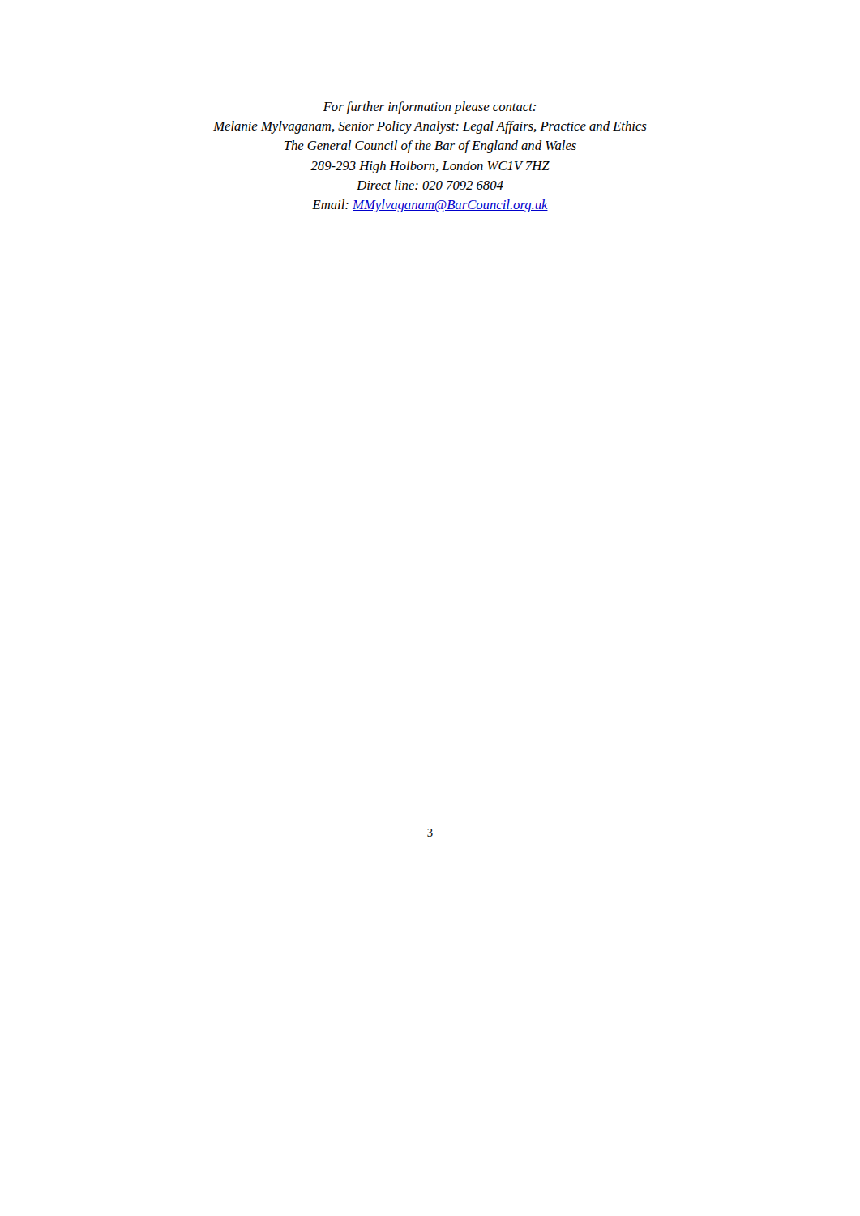For further information please contact:
Melanie Mylvaganam, Senior Policy Analyst: Legal Affairs, Practice and Ethics
The General Council of the Bar of England and Wales
289-293 High Holborn, London WC1V 7HZ
Direct line: 020 7092 6804
Email: MMylvaganam@BarCouncil.org.uk
3